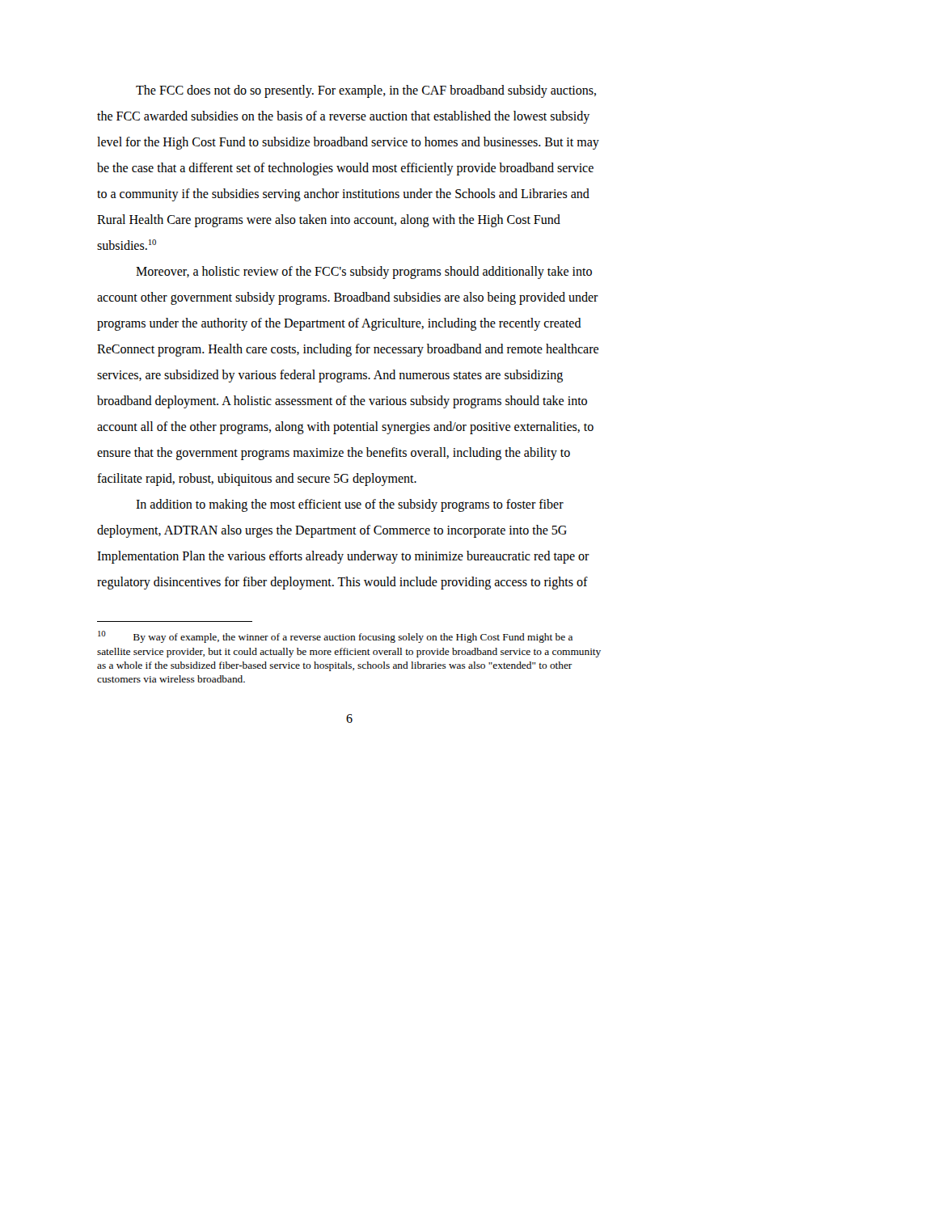The FCC does not do so presently. For example, in the CAF broadband subsidy auctions, the FCC awarded subsidies on the basis of a reverse auction that established the lowest subsidy level for the High Cost Fund to subsidize broadband service to homes and businesses. But it may be the case that a different set of technologies would most efficiently provide broadband service to a community if the subsidies serving anchor institutions under the Schools and Libraries and Rural Health Care programs were also taken into account, along with the High Cost Fund subsidies.10
Moreover, a holistic review of the FCC's subsidy programs should additionally take into account other government subsidy programs. Broadband subsidies are also being provided under programs under the authority of the Department of Agriculture, including the recently created ReConnect program. Health care costs, including for necessary broadband and remote healthcare services, are subsidized by various federal programs. And numerous states are subsidizing broadband deployment. A holistic assessment of the various subsidy programs should take into account all of the other programs, along with potential synergies and/or positive externalities, to ensure that the government programs maximize the benefits overall, including the ability to facilitate rapid, robust, ubiquitous and secure 5G deployment.
In addition to making the most efficient use of the subsidy programs to foster fiber deployment, ADTRAN also urges the Department of Commerce to incorporate into the 5G Implementation Plan the various efforts already underway to minimize bureaucratic red tape or regulatory disincentives for fiber deployment. This would include providing access to rights of
10 By way of example, the winner of a reverse auction focusing solely on the High Cost Fund might be a satellite service provider, but it could actually be more efficient overall to provide broadband service to a community as a whole if the subsidized fiber-based service to hospitals, schools and libraries was also "extended" to other customers via wireless broadband.
6